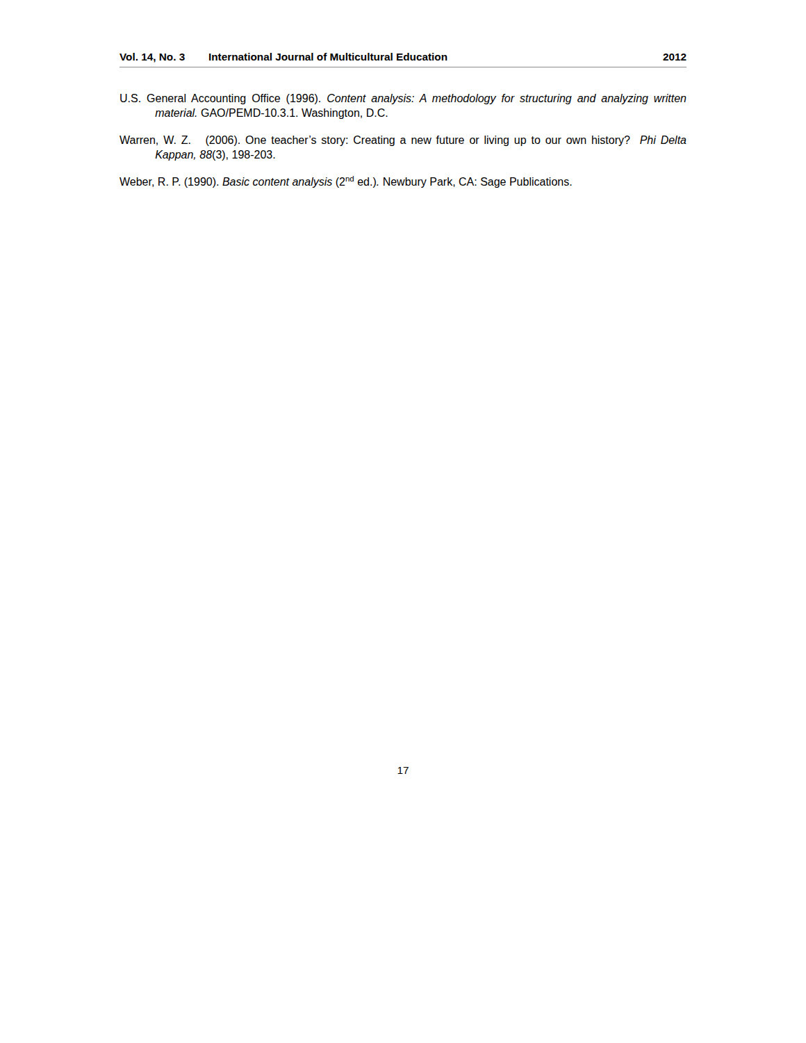Vol. 14, No. 3 International Journal of Multicultural Education 2012
U.S. General Accounting Office (1996). Content analysis: A methodology for structuring and analyzing written material. GAO/PEMD-10.3.1. Washington, D.C.
Warren, W. Z. (2006). One teacher’s story: Creating a new future or living up to our own history? Phi Delta Kappan, 88(3), 198-203.
Weber, R. P. (1990). Basic content analysis (2nd ed.). Newbury Park, CA: Sage Publications.
17